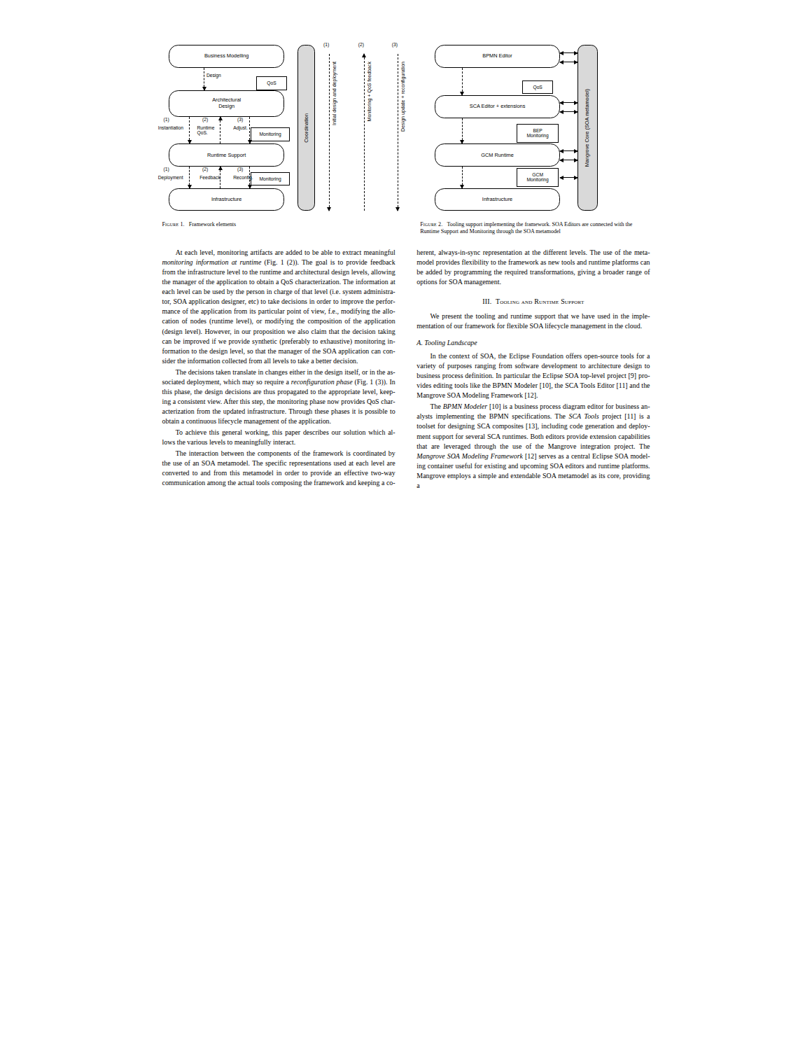Business Modelling
Architectural
Design
Runtime Support
Infrastructure
QoS
Monitoring
Monitoring
Coordination
Design
(1) Instantiation (2) Runtime
QoS. (3) Adjust.
(1) Deployment (2) Feedback (3) Reconfig. (1) (2) (3)
Initial design and deployment
Monitoring + QoS feedback
Design update + reconfiguration
Figure 1. Framework elements
BPMN Editor
SCA Editor + extensions
GCM Runtime
Infrastructure
QoS
BEP
Monitoring
GCM
Monitoring
Mangrove Core (SOA metamodel)
Figure 2. Tooling support implementing the framework. SOA Editors are connected with the Runtime Support and Monitoring through the SOA metamodel
At each level, monitoring artifacts are added to be able to extract meaningful monitoring information at runtime (Fig. 1 (2)). The goal is to provide feedback from the infrastructure level to the runtime and architectural design levels, allowing the manager of the application to obtain a QoS characterization. The information at each level can be used by the person in charge of that level (i.e. system administrator, SOA application designer, etc) to take decisions in order to improve the performance of the application from its particular point of view, f.e., modifying the allocation of nodes (runtime level), or modifying the composition of the application (design level). However, in our proposition we also claim that the decision taking can be improved if we provide synthetic (preferably to exhaustive) monitoring information to the design level, so that the manager of the SOA application can consider the information collected from all levels to take a better decision.
The decisions taken translate in changes either in the design itself, or in the associated deployment, which may so require a reconfiguration phase (Fig. 1 (3)). In this phase, the design decisions are thus propagated to the appropriate level, keeping a consistent view. After this step, the monitoring phase now provides QoS characterization from the updated infrastructure. Through these phases it is possible to obtain a continuous lifecycle management of the application.
To achieve this general working, this paper describes our solution which allows the various levels to meaningfully interact.
The interaction between the components of the framework is coordinated by the use of an SOA metamodel. The specific representations used at each level are converted to and from this metamodel in order to provide an effective two-way communication among the actual tools composing the framework and keeping a coherent, always-in-sync representation at the different levels. The use of the metamodel provides flexibility to the framework as new tools and runtime platforms can be added by programming the required transformations, giving a broader range of options for SOA management.
III. Tooling and Runtime Support
We present the tooling and runtime support that we have used in the implementation of our framework for flexible SOA lifecycle management in the cloud.
A. Tooling Landscape
In the context of SOA, the Eclipse Foundation offers open-source tools for a variety of purposes ranging from software development to architecture design to business process definition. In particular the Eclipse SOA top-level project [9] provides editing tools like the BPMN Modeler [10], the SCA Tools Editor [11] and the Mangrove SOA Modeling Framework [12].
The BPMN Modeler [10] is a business process diagram editor for business analysts implementing the BPMN specifications. The SCA Tools project [11] is a toolset for designing SCA composites [13], including code generation and deployment support for several SCA runtimes. Both editors provide extension capabilities that are leveraged through the use of the Mangrove integration project. The Mangrove SOA Modeling Framework [12] serves as a central Eclipse SOA modeling container useful for existing and upcoming SOA editors and runtime platforms. Mangrove employs a simple and extendable SOA metamodel as its core, providing a